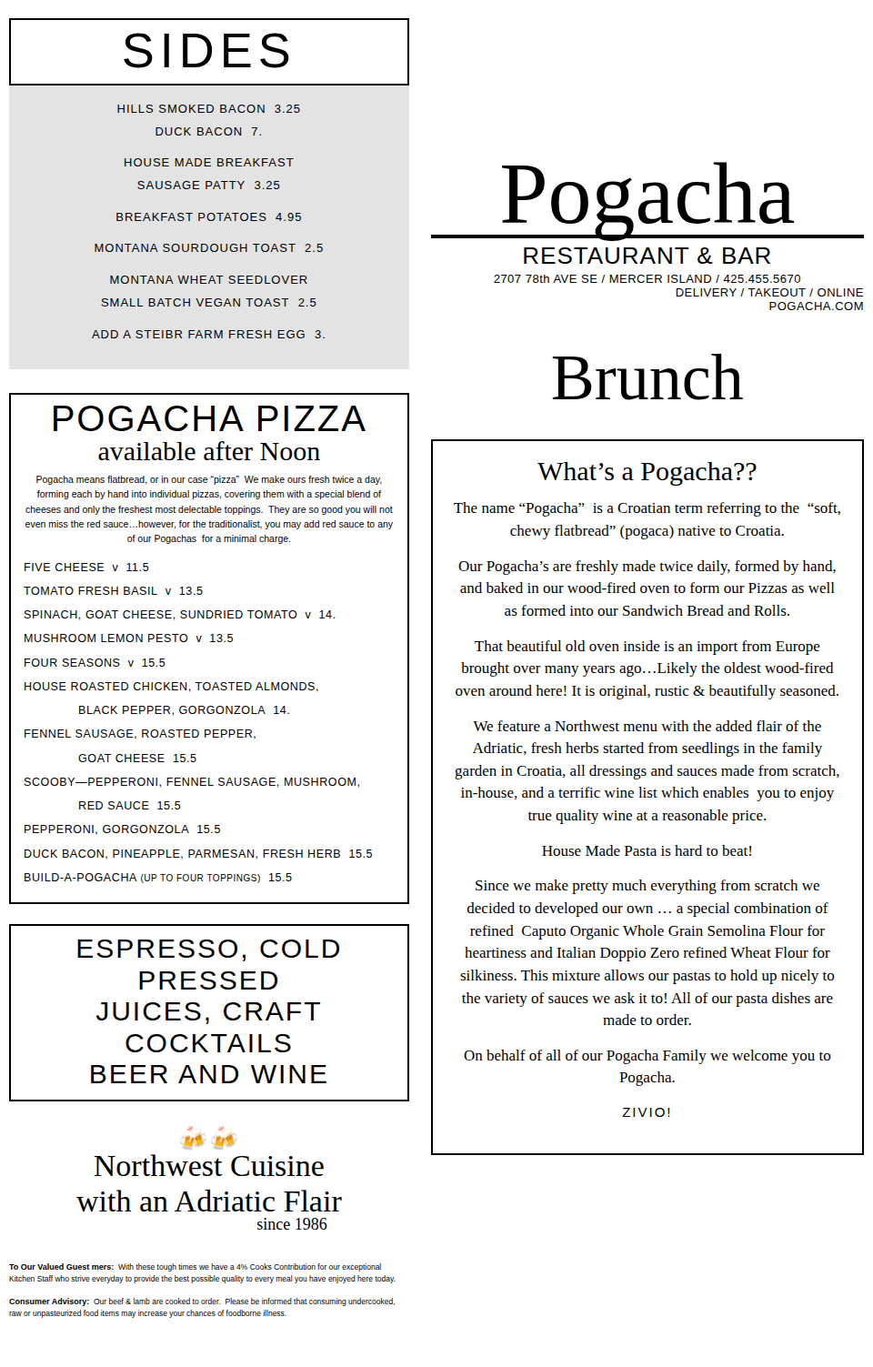SIDES
HILLS SMOKED BACON 3.25
DUCK BACON 7.
HOUSE MADE BREAKFAST
SAUSAGE PATTY 3.25
BREAKFAST POTATOES 4.95
MONTANA SOURDOUGH TOAST 2.5
MONTANA WHEAT SEEDLOVER
SMALL BATCH VEGAN TOAST 2.5
ADD A STEIBR FARM FRESH EGG 3.
POGACHA PIZZA
available after Noon
Pogacha means flatbread, or in our case “pizza” We make ours fresh twice a day, forming each by hand into individual pizzas, covering them with a special blend of cheeses and only the freshest most delectable toppings. They are so good you will not even miss the red sauce…however, for the traditionalist, you may add red sauce to any of our Pogachas for a minimal charge.
FIVE CHEESE v 11.5
TOMATO FRESH BASIL v 13.5
SPINACH, GOAT CHEESE, SUNDRIED TOMATO v 14.
MUSHROOM LEMON PESTO v 13.5
FOUR SEASONS v 15.5
HOUSE ROASTED CHICKEN, TOASTED ALMONDS, BLACK PEPPER, GORGONZOLA 14.
FENNEL SAUSAGE, ROASTED PEPPER, GOAT CHEESE 15.5
SCOOBY—PEPPERONI, FENNEL SAUSAGE, MUSHROOM, RED SAUCE 15.5
PEPPERONI, GORGONZOLA 15.5
DUCK BACON, PINEAPPLE, PARMESAN, FRESH HERB 15.5
BUILD-A-POGACHA (UP TO FOUR TOPPINGS) 15.5
ESPRESSO, COLD PRESSED
JUICES, CRAFT COCKTAILS
BEER AND WINE
🍻🍻
Northwest Cuisine
with an Adriatic Flair
since 1986
To Our Valued Guest mers: With these tough times we have a 4% Cooks Contribution for our exceptional Kitchen Staff who strive everyday to provide the best possible quality to every meal you have enjoyed here today.
Consumer Advisory: Our beef & lamb are cooked to order. Please be informed that consuming undercooked, raw or unpasteurized food items may increase your chances of foodborne illness.
Pogacha
RESTAURANT & BAR
2707 78th AVE SE / MERCER ISLAND / 425.455.5670 DELIVERY / TAKEOUT / ONLINE POGACHA.COM
Brunch
What’s a Pogacha??
The name “Pogacha” is a Croatian term referring to the “soft, chewy flatbread” (pogaca) native to Croatia.
Our Pogacha’s are freshly made twice daily, formed by hand, and baked in our wood-fired oven to form our Pizzas as well as formed into our Sandwich Bread and Rolls.
That beautiful old oven inside is an import from Europe brought over many years ago…Likely the oldest wood-fired oven around here! It is original, rustic & beautifully seasoned.
We feature a Northwest menu with the added flair of the Adriatic, fresh herbs started from seedlings in the family garden in Croatia, all dressings and sauces made from scratch, in-house, and a terrific wine list which enables you to enjoy true quality wine at a reasonable price.
House Made Pasta is hard to beat!
Since we make pretty much everything from scratch we decided to developed our own … a special combination of refined Caputo Organic Whole Grain Semolina Flour for heartiness and Italian Doppio Zero refined Wheat Flour for silkiness. This mixture allows our pastas to hold up nicely to the variety of sauces we ask it to! All of our pasta dishes are made to order.
On behalf of all of our Pogacha Family we welcome you to Pogacha.
ZIVIO!